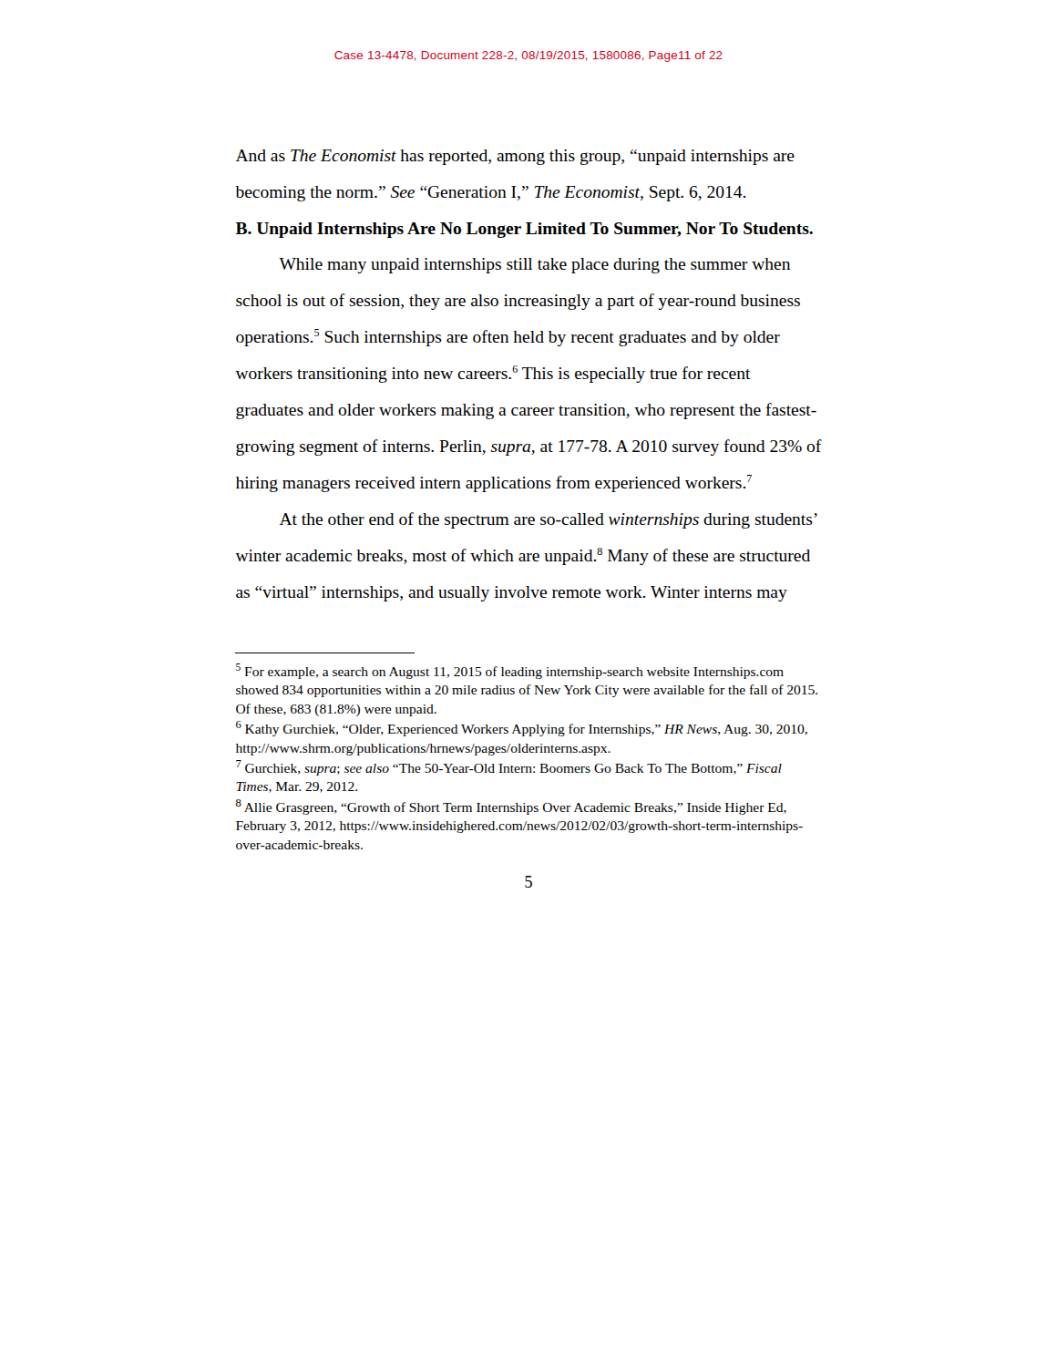Case 13-4478, Document 228-2, 08/19/2015, 1580086, Page11 of 22
And as The Economist has reported, among this group, “unpaid internships are becoming the norm.” See “Generation I,” The Economist, Sept. 6, 2014.
B. Unpaid Internships Are No Longer Limited To Summer, Nor To Students.
While many unpaid internships still take place during the summer when school is out of session, they are also increasingly a part of year-round business operations.5 Such internships are often held by recent graduates and by older workers transitioning into new careers.6 This is especially true for recent graduates and older workers making a career transition, who represent the fastest-growing segment of interns. Perlin, supra, at 177-78. A 2010 survey found 23% of hiring managers received intern applications from experienced workers.7
At the other end of the spectrum are so-called winternships during students’ winter academic breaks, most of which are unpaid.8 Many of these are structured as “virtual” internships, and usually involve remote work. Winter interns may
5 For example, a search on August 11, 2015 of leading internship-search website Internships.com showed 834 opportunities within a 20 mile radius of New York City were available for the fall of 2015. Of these, 683 (81.8%) were unpaid.
6 Kathy Gurchiek, “Older, Experienced Workers Applying for Internships,” HR News, Aug. 30, 2010, http://www.shrm.org/publications/hrnews/pages/olderinterns.aspx.
7 Gurchiek, supra; see also “The 50-Year-Old Intern: Boomers Go Back To The Bottom,” Fiscal Times, Mar. 29, 2012.
8 Allie Grasgreen, “Growth of Short Term Internships Over Academic Breaks,” Inside Higher Ed, February 3, 2012, https://www.insidehighered.com/news/2012/02/03/growth-short-term-internships-over-academic-breaks.
5